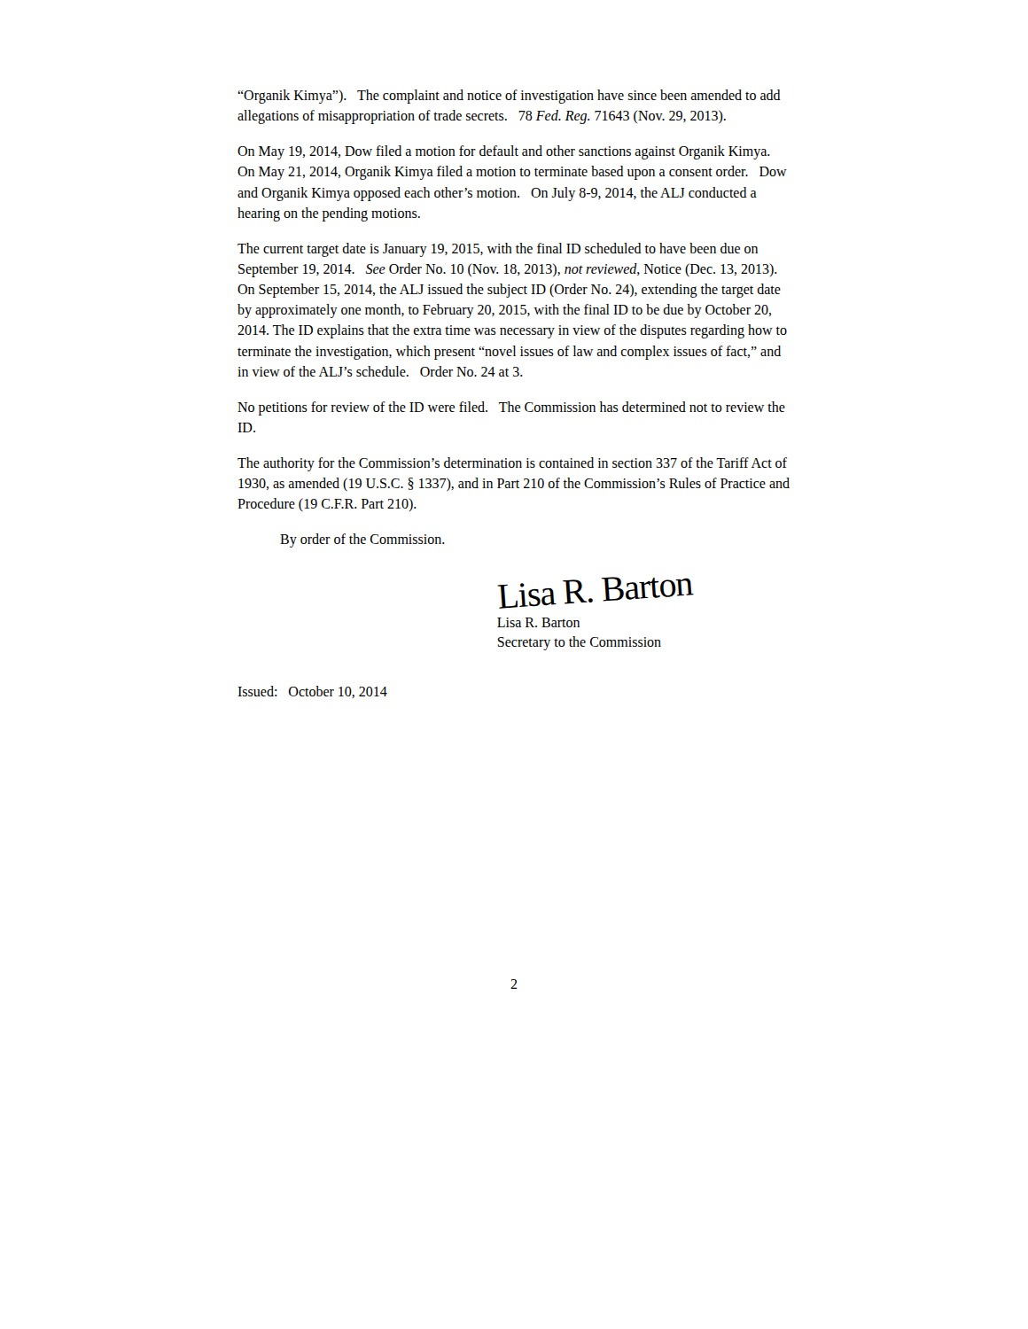“Organik Kimya”). The complaint and notice of investigation have since been amended to add allegations of misappropriation of trade secrets. 78 Fed. Reg. 71643 (Nov. 29, 2013).
On May 19, 2014, Dow filed a motion for default and other sanctions against Organik Kimya. On May 21, 2014, Organik Kimya filed a motion to terminate based upon a consent order. Dow and Organik Kimya opposed each other’s motion. On July 8-9, 2014, the ALJ conducted a hearing on the pending motions.
The current target date is January 19, 2015, with the final ID scheduled to have been due on September 19, 2014. See Order No. 10 (Nov. 18, 2013), not reviewed, Notice (Dec. 13, 2013). On September 15, 2014, the ALJ issued the subject ID (Order No. 24), extending the target date by approximately one month, to February 20, 2015, with the final ID to be due by October 20, 2014. The ID explains that the extra time was necessary in view of the disputes regarding how to terminate the investigation, which present “novel issues of law and complex issues of fact,” and in view of the ALJ’s schedule. Order No. 24 at 3.
No petitions for review of the ID were filed. The Commission has determined not to review the ID.
The authority for the Commission’s determination is contained in section 337 of the Tariff Act of 1930, as amended (19 U.S.C. § 1337), and in Part 210 of the Commission’s Rules of Practice and Procedure (19 C.F.R. Part 210).
By order of the Commission.
Lisa R. Barton
Lisa R. Barton
Secretary to the Commission
Issued: October 10, 2014
2